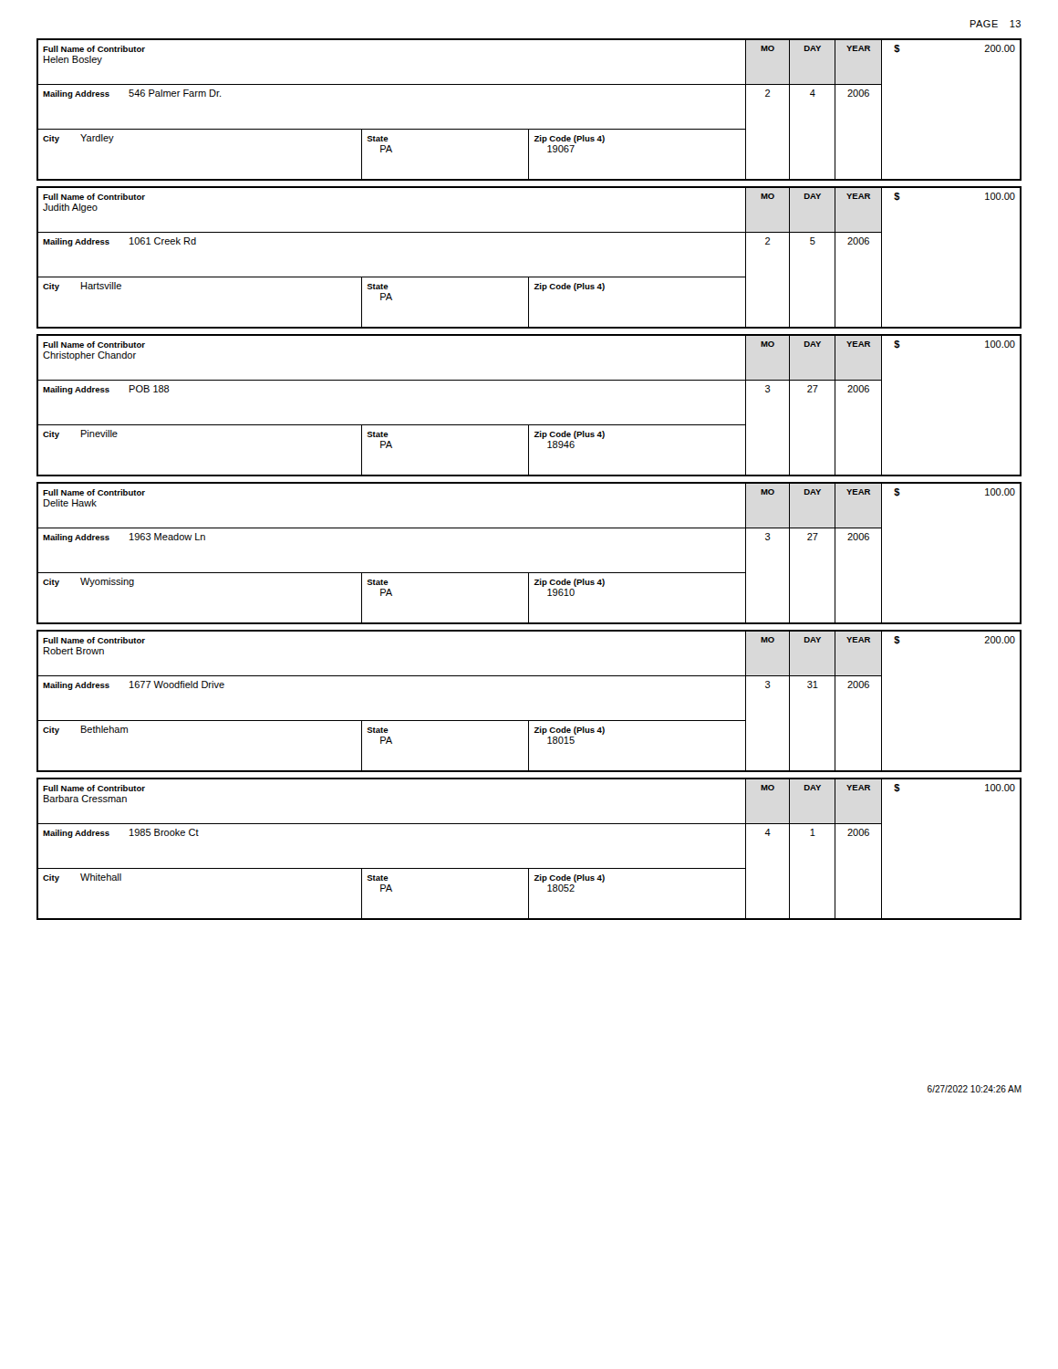PAGE13
| Full Name of Contributor Helen Bosley | MO | DAY | YEAR | $ 200.00 |
| Mailing Address 546 Palmer Farm Dr. | 2 | 4 | 2006 |
| City Yardley | State PA | Zip Code (Plus 4) 19067 |
| Full Name of Contributor Judith Algeo | MO | DAY | YEAR | $ 100.00 |
| Mailing Address 1061 Creek Rd | 2 | 5 | 2006 |
| City Hartsville | State PA | Zip Code (Plus 4) |
| Full Name of Contributor Christopher Chandor | MO | DAY | YEAR | $ 100.00 |
| Mailing Address POB 188 | 3 | 27 | 2006 |
| City Pineville | State PA | Zip Code (Plus 4) 18946 |
| Full Name of Contributor Delite Hawk | MO | DAY | YEAR | $ 100.00 |
| Mailing Address 1963 Meadow Ln | 3 | 27 | 2006 |
| City Wyomissing | State PA | Zip Code (Plus 4) 19610 |
| Full Name of Contributor Robert Brown | MO | DAY | YEAR | $ 200.00 |
| Mailing Address 1677 Woodfield Drive | 3 | 31 | 2006 |
| City Bethleham | State PA | Zip Code (Plus 4) 18015 |
| Full Name of Contributor Barbara Cressman | MO | DAY | YEAR | $ 100.00 |
| Mailing Address 1985 Brooke Ct | 4 | 1 | 2006 |
| City Whitehall | State PA | Zip Code (Plus 4) 18052 |
6/27/2022 10:24:26 AM